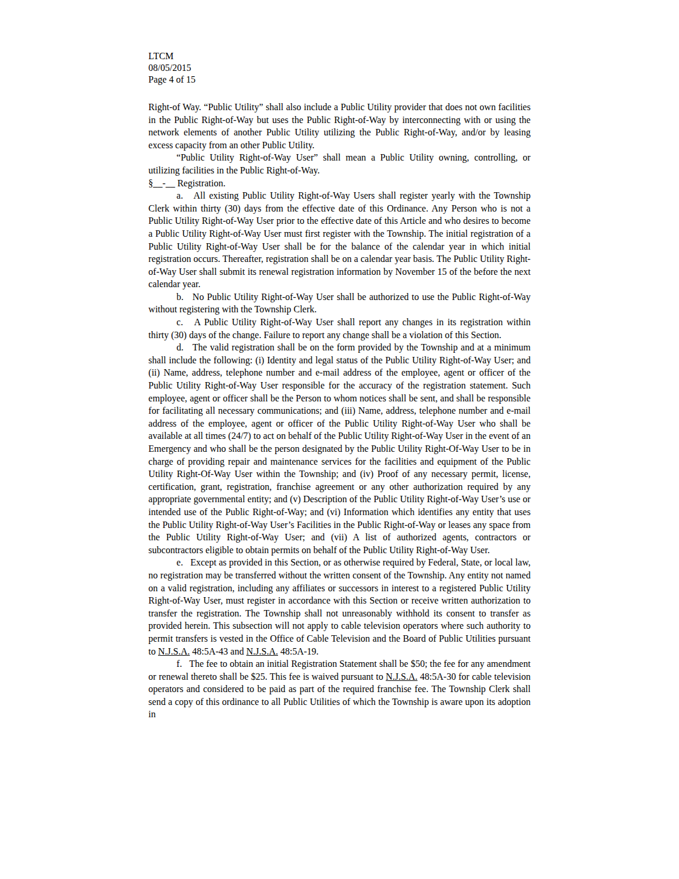LTCM
08/05/2015
Page 4 of 15
Right-of Way. “Public Utility” shall also include a Public Utility provider that does not own facilities in the Public Right-of-Way but uses the Public Right-of-Way by interconnecting with or using the network elements of another Public Utility utilizing the Public Right-of-Way, and/or by leasing excess capacity from an other Public Utility.
“Public Utility Right-of-Way User” shall mean a Public Utility owning, controlling, or utilizing facilities in the Public Right-of-Way.
§__-__ Registration.
a. All existing Public Utility Right-of-Way Users shall register yearly with the Township Clerk within thirty (30) days from the effective date of this Ordinance. Any Person who is not a Public Utility Right-of-Way User prior to the effective date of this Article and who desires to become a Public Utility Right-of-Way User must first register with the Township. The initial registration of a Public Utility Right-of-Way User shall be for the balance of the calendar year in which initial registration occurs. Thereafter, registration shall be on a calendar year basis. The Public Utility Right-of-Way User shall submit its renewal registration information by November 15 of the before the next calendar year.
b. No Public Utility Right-of-Way User shall be authorized to use the Public Right-of-Way without registering with the Township Clerk.
c. A Public Utility Right-of-Way User shall report any changes in its registration within thirty (30) days of the change. Failure to report any change shall be a violation of this Section.
d. The valid registration shall be on the form provided by the Township and at a minimum shall include the following: (i) Identity and legal status of the Public Utility Right-of-Way User; and (ii) Name, address, telephone number and e-mail address of the employee, agent or officer of the Public Utility Right-of-Way User responsible for the accuracy of the registration statement. Such employee, agent or officer shall be the Person to whom notices shall be sent, and shall be responsible for facilitating all necessary communications; and (iii) Name, address, telephone number and e-mail address of the employee, agent or officer of the Public Utility Right-of-Way User who shall be available at all times (24/7) to act on behalf of the Public Utility Right-of-Way User in the event of an Emergency and who shall be the person designated by the Public Utility Right-Of-Way User to be in charge of providing repair and maintenance services for the facilities and equipment of the Public Utility Right-Of-Way User within the Township; and (iv) Proof of any necessary permit, license, certification, grant, registration, franchise agreement or any other authorization required by any appropriate governmental entity; and (v) Description of the Public Utility Right-of-Way User’s use or intended use of the Public Right-of-Way; and (vi) Information which identifies any entity that uses the Public Utility Right-of-Way User’s Facilities in the Public Right-of-Way or leases any space from the Public Utility Right-of-Way User; and (vii) A list of authorized agents, contractors or subcontractors eligible to obtain permits on behalf of the Public Utility Right-of-Way User.
e. Except as provided in this Section, or as otherwise required by Federal, State, or local law, no registration may be transferred without the written consent of the Township. Any entity not named on a valid registration, including any affiliates or successors in interest to a registered Public Utility Right-of-Way User, must register in accordance with this Section or receive written authorization to transfer the registration. The Township shall not unreasonably withhold its consent to transfer as provided herein. This subsection will not apply to cable television operators where such authority to permit transfers is vested in the Office of Cable Television and the Board of Public Utilities pursuant to N.J.S.A. 48:5A-43 and N.J.S.A. 48:5A-19.
f. The fee to obtain an initial Registration Statement shall be $50; the fee for any amendment or renewal thereto shall be $25. This fee is waived pursuant to N.J.S.A. 48:5A-30 for cable television operators and considered to be paid as part of the required franchise fee. The Township Clerk shall send a copy of this ordinance to all Public Utilities of which the Township is aware upon its adoption in